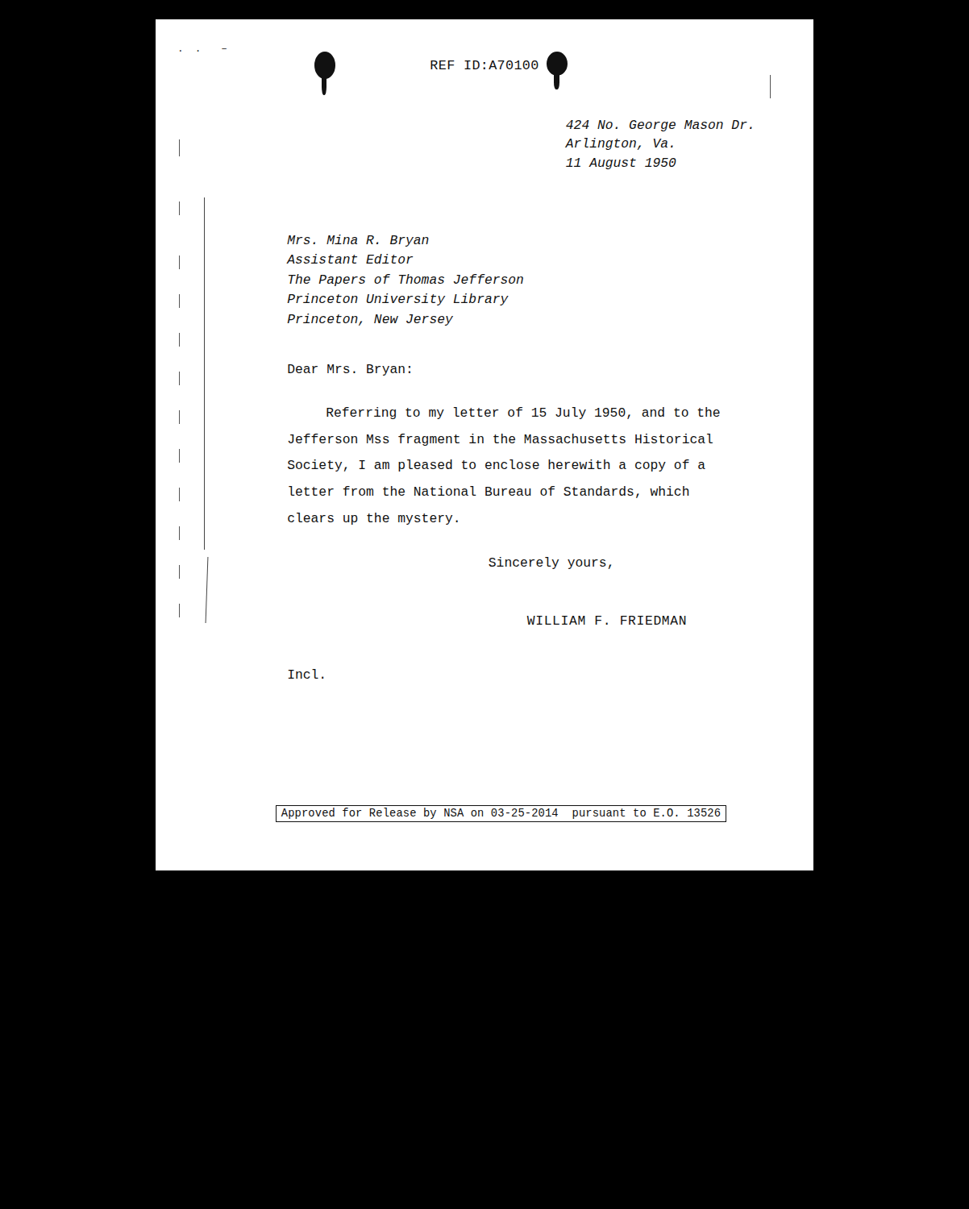. . –
REF ID:A70100
424 No. George Mason Dr.
Arlington, Va.
11 August 1950 Mrs. Mina R. Bryan
Assistant Editor
The Papers of Thomas Jefferson
Princeton University Library
Princeton, New Jersey
Dear Mrs. Bryan:
Referring to my letter of 15 July 1950, and to the Jefferson Mss fragment in the Massachusetts Historical Society, I am pleased to enclose herewith a copy of a letter from the National Bureau of Standards, which clears up the mystery.
Sincerely yours,
WILLIAM F. FRIEDMAN
Incl.
Approved for Release by NSA on 03-25-2014 pursuant to E.O. 13526